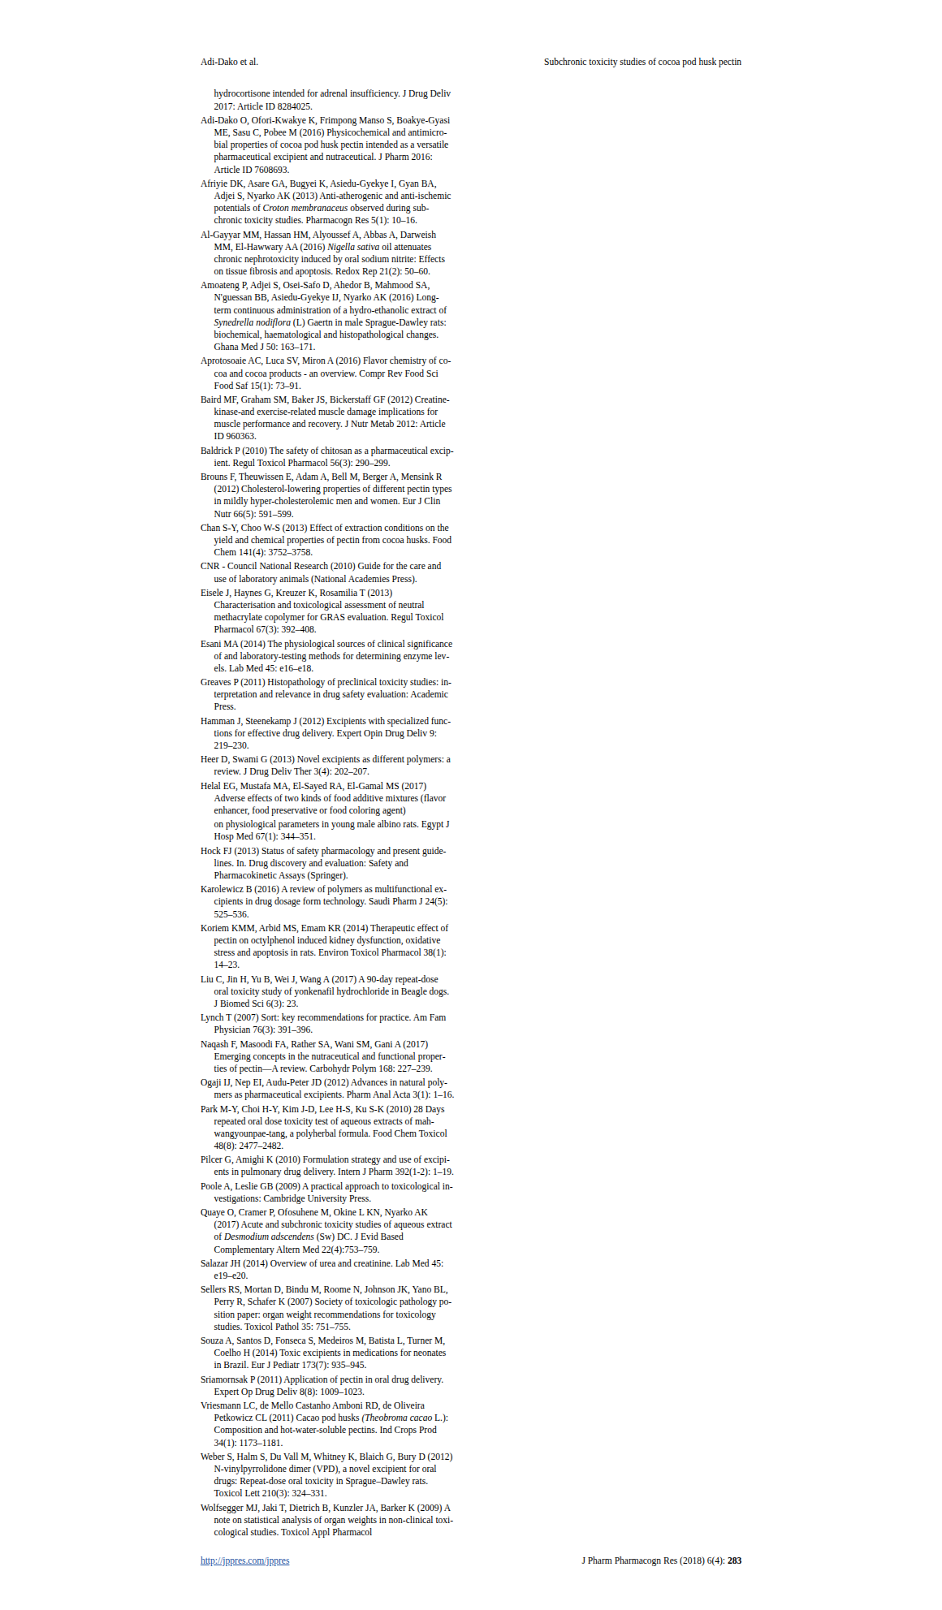Adi-Dako et al.
Subchronic toxicity studies of cocoa pod husk pectin
hydrocortisone intended for adrenal insufficiency. J Drug Deliv 2017: Article ID 8284025.
Adi-Dako O, Ofori-Kwakye K, Frimpong Manso S, Boakye-Gyasi ME, Sasu C, Pobee M (2016) Physicochemical and antimicrobial properties of cocoa pod husk pectin intended as a versatile pharmaceutical excipient and nutraceutical. J Pharm 2016: Article ID 7608693.
Afriyie DK, Asare GA, Bugyei K, Asiedu-Gyekye I, Gyan BA, Adjei S, Nyarko AK (2013) Anti-atherogenic and anti-ischemic potentials of Croton membranaceus observed during sub-chronic toxicity studies. Pharmacogn Res 5(1): 10–16.
Al-Gayyar MM, Hassan HM, Alyoussef A, Abbas A, Darweish MM, El-Hawwary AA (2016) Nigella sativa oil attenuates chronic nephrotoxicity induced by oral sodium nitrite: Effects on tissue fibrosis and apoptosis. Redox Rep 21(2): 50–60.
Amoateng P, Adjei S, Osei-Safo D, Ahedor B, Mahmood SA, N'guessan BB, Asiedu-Gyekye IJ, Nyarko AK (2016) Long-term continuous administration of a hydro-ethanolic extract of Synedrella nodiflora (L) Gaertn in male Sprague-Dawley rats: biochemical, haematological and histopathological changes. Ghana Med J 50: 163–171.
Aprotosoaie AC, Luca SV, Miron A (2016) Flavor chemistry of cocoa and cocoa products - an overview. Compr Rev Food Sci Food Saf 15(1): 73–91.
Baird MF, Graham SM, Baker JS, Bickerstaff GF (2012) Creatine-kinase-and exercise-related muscle damage implications for muscle performance and recovery. J Nutr Metab 2012: Article ID 960363.
Baldrick P (2010) The safety of chitosan as a pharmaceutical excipient. Regul Toxicol Pharmacol 56(3): 290–299.
Brouns F, Theuwissen E, Adam A, Bell M, Berger A, Mensink R (2012) Cholesterol-lowering properties of different pectin types in mildly hyper-cholesterolemic men and women. Eur J Clin Nutr 66(5): 591–599.
Chan S-Y, Choo W-S (2013) Effect of extraction conditions on the yield and chemical properties of pectin from cocoa husks. Food Chem 141(4): 3752–3758.
CNR - Council National Research (2010) Guide for the care and use of laboratory animals (National Academies Press).
Eisele J, Haynes G, Kreuzer K, Rosamilia T (2013) Characterisation and toxicological assessment of neutral methacrylate copolymer for GRAS evaluation. Regul Toxicol Pharmacol 67(3): 392–408.
Esani MA (2014) The physiological sources of clinical significance of and laboratory-testing methods for determining enzyme levels. Lab Med 45: e16–e18.
Greaves P (2011) Histopathology of preclinical toxicity studies: interpretation and relevance in drug safety evaluation: Academic Press.
Hamman J, Steenekamp J (2012) Excipients with specialized functions for effective drug delivery. Expert Opin Drug Deliv 9: 219–230.
Heer D, Swami G (2013) Novel excipients as different polymers: a review. J Drug Deliv Ther 3(4): 202–207.
Helal EG, Mustafa MA, El-Sayed RA, El-Gamal MS (2017) Adverse effects of two kinds of food additive mixtures (flavor enhancer, food preservative or food coloring agent)
on physiological parameters in young male albino rats. Egypt J Hosp Med 67(1): 344–351.
Hock FJ (2013) Status of safety pharmacology and present guidelines. In. Drug discovery and evaluation: Safety and Pharmacokinetic Assays (Springer).
Karolewicz B (2016) A review of polymers as multifunctional excipients in drug dosage form technology. Saudi Pharm J 24(5): 525–536.
Koriem KMM, Arbid MS, Emam KR (2014) Therapeutic effect of pectin on octylphenol induced kidney dysfunction, oxidative stress and apoptosis in rats. Environ Toxicol Pharmacol 38(1): 14–23.
Liu C, Jin H, Yu B, Wei J, Wang A (2017) A 90-day repeat-dose oral toxicity study of yonkenafil hydrochloride in Beagle dogs. J Biomed Sci 6(3): 23.
Lynch T (2007) Sort: key recommendations for practice. Am Fam Physician 76(3): 391–396.
Naqash F, Masoodi FA, Rather SA, Wani SM, Gani A (2017) Emerging concepts in the nutraceutical and functional properties of pectin—A review. Carbohydr Polym 168: 227–239.
Ogaji IJ, Nep EI, Audu-Peter JD (2012) Advances in natural polymers as pharmaceutical excipients. Pharm Anal Acta 3(1): 1–16.
Park M-Y, Choi H-Y, Kim J-D, Lee H-S, Ku S-K (2010) 28 Days repeated oral dose toxicity test of aqueous extracts of mahwangyounpae-tang, a polyherbal formula. Food Chem Toxicol 48(8): 2477–2482.
Pilcer G, Amighi K (2010) Formulation strategy and use of excipients in pulmonary drug delivery. Intern J Pharm 392(1-2): 1–19.
Poole A, Leslie GB (2009) A practical approach to toxicological investigations: Cambridge University Press.
Quaye O, Cramer P, Ofosuhene M, Okine L KN, Nyarko AK (2017) Acute and subchronic toxicity studies of aqueous extract of Desmodium adscendens (Sw) DC. J Evid Based Complementary Altern Med 22(4):753–759.
Salazar JH (2014) Overview of urea and creatinine. Lab Med 45: e19–e20.
Sellers RS, Mortan D, Bindu M, Roome N, Johnson JK, Yano BL, Perry R, Schafer K (2007) Society of toxicologic pathology position paper: organ weight recommendations for toxicology studies. Toxicol Pathol 35: 751–755.
Souza A, Santos D, Fonseca S, Medeiros M, Batista L, Turner M, Coelho H (2014) Toxic excipients in medications for neonates in Brazil. Eur J Pediatr 173(7): 935–945.
Sriamornsak P (2011) Application of pectin in oral drug delivery. Expert Op Drug Deliv 8(8): 1009–1023.
Vriesmann LC, de Mello Castanho Amboni RD, de Oliveira Petkowicz CL (2011) Cacao pod husks (Theobroma cacao L.): Composition and hot-water-soluble pectins. Ind Crops Prod 34(1): 1173–1181.
Weber S, Halm S, Du Vall M, Whitney K, Blaich G, Bury D (2012) N-vinylpyrrolidone dimer (VPD), a novel excipient for oral drugs: Repeat-dose oral toxicity in Sprague–Dawley rats. Toxicol Lett 210(3): 324–331.
Wolfsegger MJ, Jaki T, Dietrich B, Kunzler JA, Barker K (2009) A note on statistical analysis of organ weights in non-clinical toxicological studies. Toxicol Appl Pharmacol
http://jppres.com/jppres
J Pharm Pharmacogn Res (2018) 6(4): 283